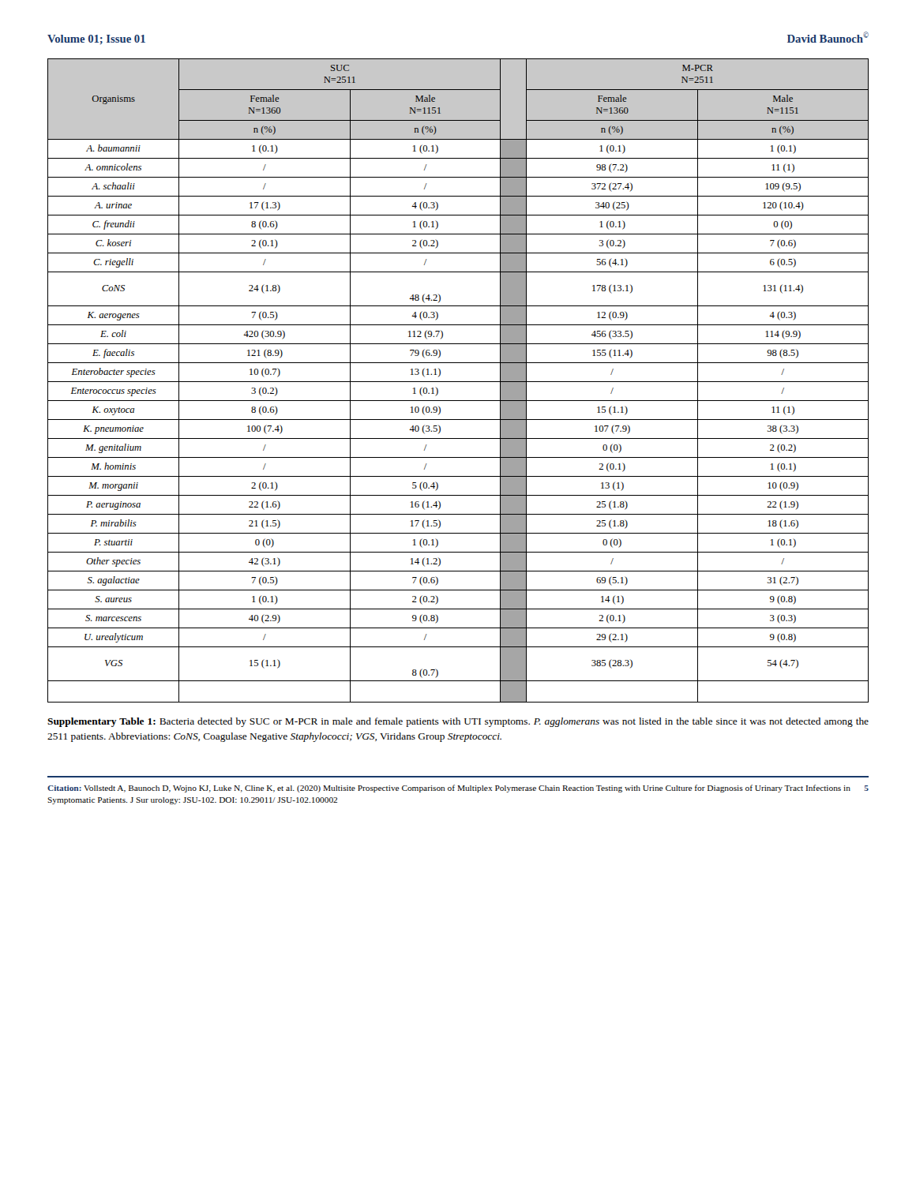Volume 01; Issue 01
David Baunoch©
| Organisms | SUC N=2511 | | M-PCR N=2511 |
| --- | --- | --- | --- |
| Female N=1360 | Male N=1151 | Female N=1360 | Male N=1151 |
| n (%) | n (%) | n (%) | n (%) |
| A. baumannii | 1 (0.1) | 1 (0.1) | | 1 (0.1) | 1 (0.1) |
| A. omnicolens | / | / | | 98 (7.2) | 11 (1) |
| A. schaalii | / | / | | 372 (27.4) | 109 (9.5) |
| A. urinae | 17 (1.3) | 4 (0.3) | | 340 (25) | 120 (10.4) |
| C. freundii | 8 (0.6) | 1 (0.1) | | 1 (0.1) | 0 (0) |
| C. koseri | 2 (0.1) | 2 (0.2) | | 3 (0.2) | 7 (0.6) |
| C. riegelli | / | / | | 56 (4.1) | 6 (0.5) |
| CoNS | 24 (1.8) | 48 (4.2) | | 178 (13.1) | 131 (11.4) |
| K. aerogenes | 7 (0.5) | 4 (0.3) | | 12 (0.9) | 4 (0.3) |
| E. coli | 420 (30.9) | 112 (9.7) | | 456 (33.5) | 114 (9.9) |
| E. faecalis | 121 (8.9) | 79 (6.9) | | 155 (11.4) | 98 (8.5) |
| Enterobacter species | 10 (0.7) | 13 (1.1) | | / | / |
| Enterococcus species | 3 (0.2) | 1 (0.1) | | / | / |
| K. oxytoca | 8 (0.6) | 10 (0.9) | | 15 (1.1) | 11 (1) |
| K. pneumoniae | 100 (7.4) | 40 (3.5) | | 107 (7.9) | 38 (3.3) |
| M. genitalium | / | / | | 0 (0) | 2 (0.2) |
| M. hominis | / | / | | 2 (0.1) | 1 (0.1) |
| M. morganii | 2 (0.1) | 5 (0.4) | | 13 (1) | 10 (0.9) |
| P. aeruginosa | 22 (1.6) | 16 (1.4) | | 25 (1.8) | 22 (1.9) |
| P. mirabilis | 21 (1.5) | 17 (1.5) | | 25 (1.8) | 18 (1.6) |
| P. stuartii | 0 (0) | 1 (0.1) | | 0 (0) | 1 (0.1) |
| Other species | 42 (3.1) | 14 (1.2) | | / | / |
| S. agalactiae | 7 (0.5) | 7 (0.6) | | 69 (5.1) | 31 (2.7) |
| S. aureus | 1 (0.1) | 2 (0.2) | | 14 (1) | 9 (0.8) |
| S. marcescens | 40 (2.9) | 9 (0.8) | | 2 (0.1) | 3 (0.3) |
| U. urealyticum | / | / | | 29 (2.1) | 9 (0.8) |
| VGS | 15 (1.1) | 8 (0.7) | | 385 (28.3) | 54 (4.7) |
Supplementary Table 1: Bacteria detected by SUC or M-PCR in male and female patients with UTI symptoms. P. agglomerans was not listed in the table since it was not detected among the 2511 patients. Abbreviations: CoNS, Coagulase Negative Staphylococci; VGS, Viridans Group Streptococci.
5 Citation: Vollstedt A, Baunoch D, Wojno KJ, Luke N, Cline K, et al. (2020) Multisite Prospective Comparison of Multiplex Polymerase Chain Reaction Testing with Urine Culture for Diagnosis of Urinary Tract Infections in Symptomatic Patients. J Sur urology: JSU-102. DOI: 10.29011/ JSU-102.100002